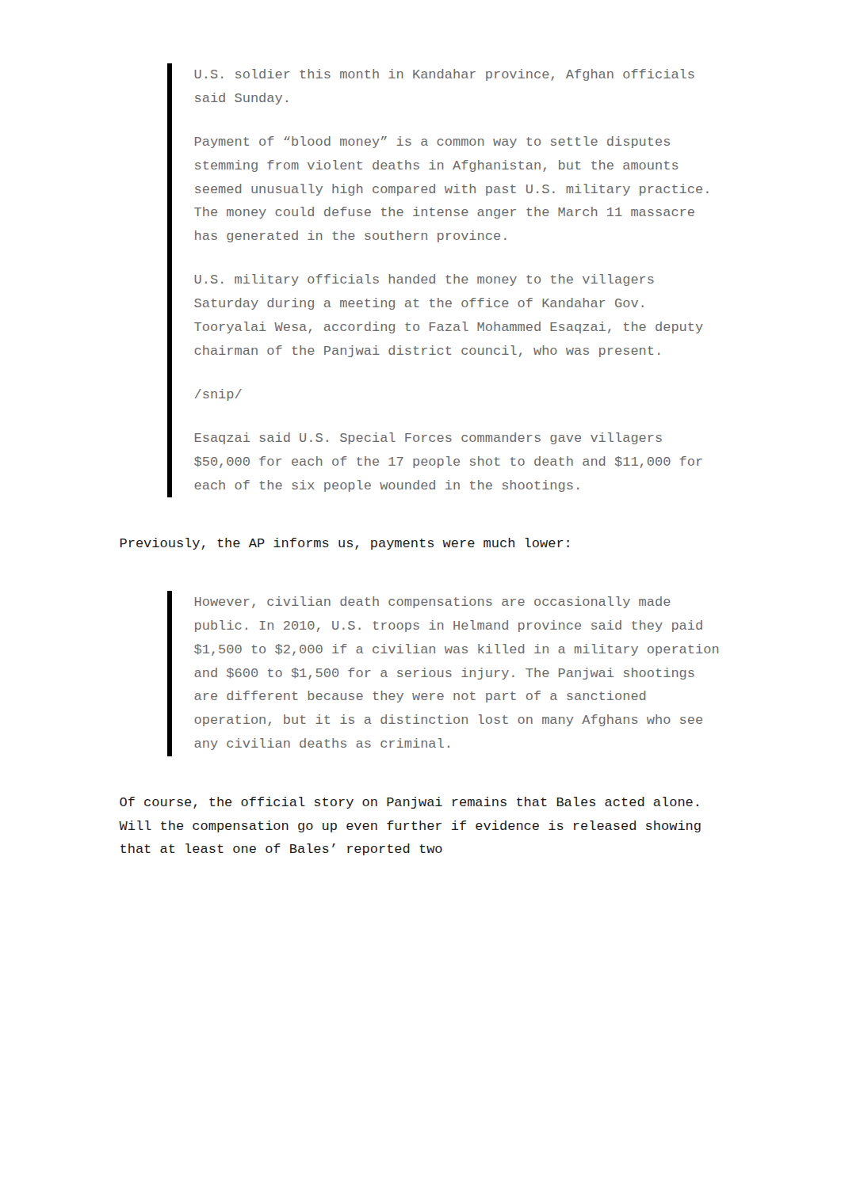U.S. soldier this month in Kandahar province, Afghan officials said Sunday.
Payment of “blood money” is a common way to settle disputes stemming from violent deaths in Afghanistan, but the amounts seemed unusually high compared with past U.S. military practice. The money could defuse the intense anger the March 11 massacre has generated in the southern province.
U.S. military officials handed the money to the villagers Saturday during a meeting at the office of Kandahar Gov. Tooryalai Wesa, according to Fazal Mohammed Esaqzai, the deputy chairman of the Panjwai district council, who was present.
/snip/
Esaqzai said U.S. Special Forces commanders gave villagers $50,000 for each of the 17 people shot to death and $11,000 for each of the six people wounded in the shootings.
Previously, the AP informs us, payments were much lower:
However, civilian death compensations are occasionally made public. In 2010, U.S. troops in Helmand province said they paid $1,500 to $2,000 if a civilian was killed in a military operation and $600 to $1,500 for a serious injury. The Panjwai shootings are different because they were not part of a sanctioned operation, but it is a distinction lost on many Afghans who see any civilian deaths as criminal.
Of course, the official story on Panjwai remains that Bales acted alone. Will the compensation go up even further if evidence is released showing that at least one of Bales’ reported two